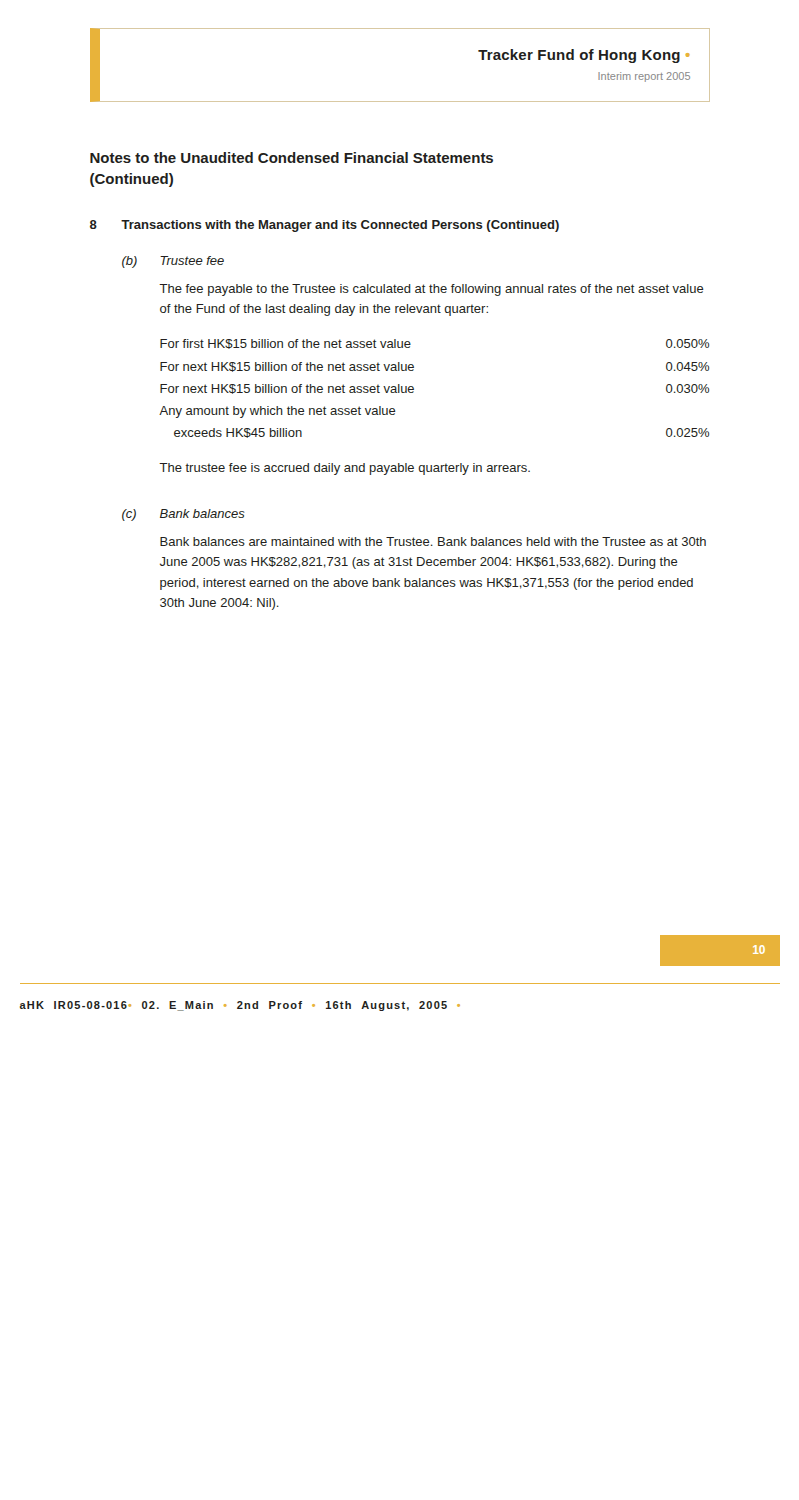Tracker Fund of Hong Kong •
Interim report 2005
Notes to the Unaudited Condensed Financial Statements
(Continued)
8
Transactions with the Manager and its Connected Persons (Continued)
(b)
Trustee fee
The fee payable to the Trustee is calculated at the following annual rates of the net asset value of the Fund of the last dealing day in the relevant quarter:
| For first HK$15 billion of the net asset value | 0.050% |
| For next HK$15 billion of the net asset value | 0.045% |
| For next HK$15 billion of the net asset value | 0.030% |
| Any amount by which the net asset value | |
| exceeds HK$45 billion | 0.025% |
The trustee fee is accrued daily and payable quarterly in arrears.
(c)
Bank balances
Bank balances are maintained with the Trustee. Bank balances held with the Trustee as at 30th June 2005 was HK$282,821,731 (as at 31st December 2004: HK$61,533,682). During the period, interest earned on the above bank balances was HK$1,371,553 (for the period ended 30th June 2004: Nil).
10
aHK IR05-08-016• 02. E_Main • 2nd Proof • 16th August, 2005 •